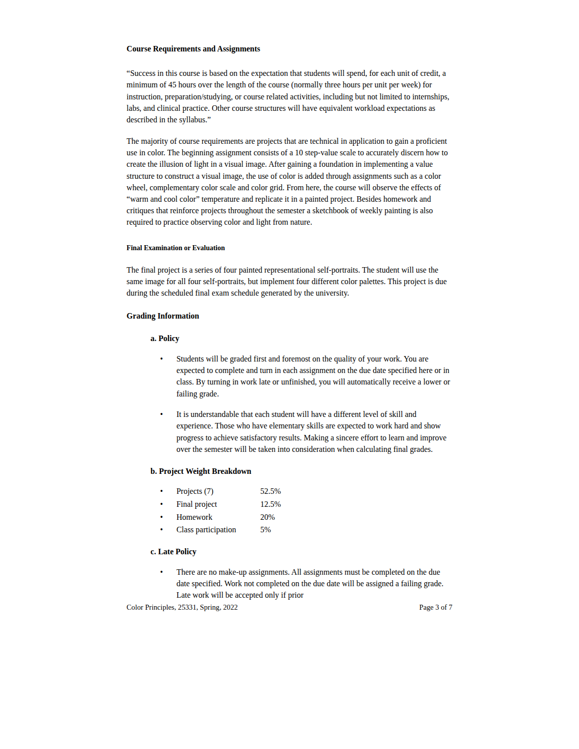Course Requirements and Assignments
“Success in this course is based on the expectation that students will spend, for each unit of credit, a minimum of 45 hours over the length of the course (normally three hours per unit per week) for instruction, preparation/studying, or course related activities, including but not limited to internships, labs, and clinical practice. Other course structures will have equivalent workload expectations as described in the syllabus.”
The majority of course requirements are projects that are technical in application to gain a proficient use in color. The beginning assignment consists of a 10 step-value scale to accurately discern how to create the illusion of light in a visual image. After gaining a foundation in implementing a value structure to construct a visual image, the use of color is added through assignments such as a color wheel, complementary color scale and color grid. From here, the course will observe the effects of “warm and cool color” temperature and replicate it in a painted project. Besides homework and critiques that reinforce projects throughout the semester a sketchbook of weekly painting is also required to practice observing color and light from nature.
Final Examination or Evaluation
The final project is a series of four painted representational self-portraits. The student will use the same image for all four self-portraits, but implement four different color palettes. This project is due during the scheduled final exam schedule generated by the university.
Grading Information
a. Policy
Students will be graded first and foremost on the quality of your work. You are expected to complete and turn in each assignment on the due date specified here or in class. By turning in work late or unfinished, you will automatically receive a lower or failing grade.
It is understandable that each student will have a different level of skill and experience. Those who have elementary skills are expected to work hard and show progress to achieve satisfactory results. Making a sincere effort to learn and improve over the semester will be taken into consideration when calculating final grades.
b. Project Weight Breakdown
Projects (7) 52.5%
Final project12.5%
Homework20%
Class participation5%
c. Late Policy
There are no make-up assignments. All assignments must be completed on the due date specified. Work not completed on the due date will be assigned a failing grade. Late work will be accepted only if prior
Color Principles, 25331, Spring, 2022 Page 3 of 7